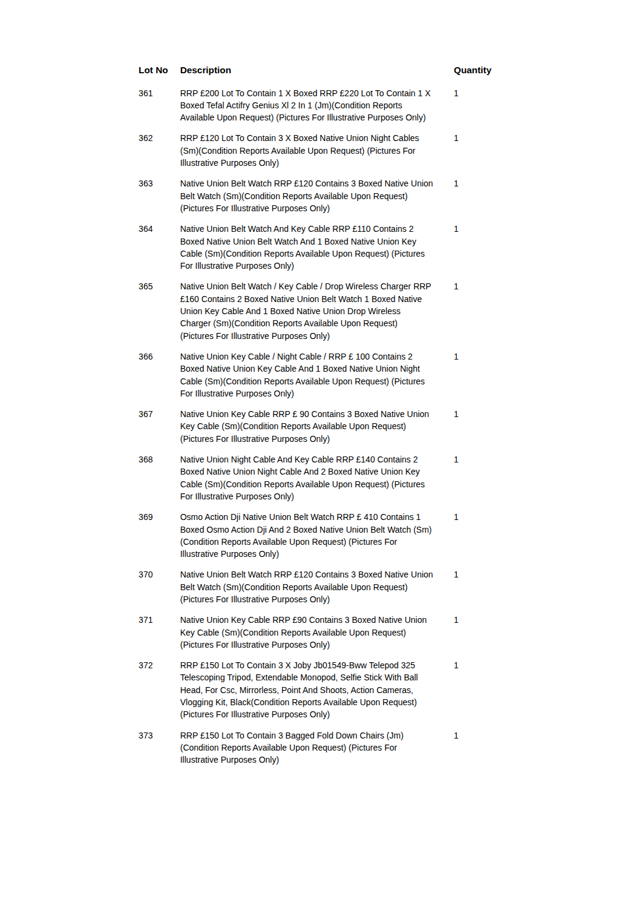| Lot No | Description | Quantity |
| --- | --- | --- |
| 361 | RRP £200 Lot To Contain 1 X Boxed RRP £220 Lot To Contain 1 X Boxed Tefal Actifry Genius Xl 2 In 1 (Jm)(Condition Reports Available Upon Request) (Pictures For Illustrative Purposes Only) | 1 |
| 362 | RRP £120 Lot To Contain 3 X Boxed Native Union Night Cables (Sm)(Condition Reports Available Upon Request) (Pictures For Illustrative Purposes Only) | 1 |
| 363 | Native Union Belt Watch RRP £120 Contains 3 Boxed Native Union Belt Watch (Sm)(Condition Reports Available Upon Request) (Pictures For Illustrative Purposes Only) | 1 |
| 364 | Native Union Belt Watch And Key Cable RRP £110 Contains 2 Boxed Native Union Belt Watch And 1 Boxed Native Union Key Cable (Sm)(Condition Reports Available Upon Request) (Pictures For Illustrative Purposes Only) | 1 |
| 365 | Native Union Belt Watch / Key Cable / Drop Wireless Charger RRP £160 Contains 2 Boxed Native Union Belt Watch 1 Boxed Native Union Key Cable And 1 Boxed Native Union Drop Wireless Charger (Sm)(Condition Reports Available Upon Request) (Pictures For Illustrative Purposes Only) | 1 |
| 366 | Native Union Key Cable / Night Cable / RRP £ 100 Contains 2 Boxed Native Union Key Cable And 1 Boxed Native Union Night Cable (Sm)(Condition Reports Available Upon Request) (Pictures For Illustrative Purposes Only) | 1 |
| 367 | Native Union Key Cable RRP £ 90 Contains 3 Boxed Native Union Key Cable (Sm)(Condition Reports Available Upon Request) (Pictures For Illustrative Purposes Only) | 1 |
| 368 | Native Union Night Cable And Key Cable RRP £140 Contains 2 Boxed Native Union Night Cable And 2 Boxed Native Union Key Cable (Sm)(Condition Reports Available Upon Request) (Pictures For Illustrative Purposes Only) | 1 |
| 369 | Osmo Action Dji Native Union Belt Watch RRP £ 410 Contains 1 Boxed Osmo Action Dji And 2 Boxed Native Union Belt Watch (Sm)(Condition Reports Available Upon Request) (Pictures For Illustrative Purposes Only) | 1 |
| 370 | Native Union Belt Watch RRP £120 Contains 3 Boxed Native Union Belt Watch (Sm)(Condition Reports Available Upon Request) (Pictures For Illustrative Purposes Only) | 1 |
| 371 | Native Union Key Cable RRP £90 Contains 3 Boxed Native Union Key Cable (Sm)(Condition Reports Available Upon Request) (Pictures For Illustrative Purposes Only) | 1 |
| 372 | RRP £150 Lot To Contain 3 X Joby Jb01549-Bww Telepod 325 Telescoping Tripod, Extendable Monopod, Selfie Stick With Ball Head, For Csc, Mirrorless, Point And Shoots, Action Cameras, Vlogging Kit, Black(Condition Reports Available Upon Request) (Pictures For Illustrative Purposes Only) | 1 |
| 373 | RRP £150 Lot To Contain 3 Bagged Fold Down Chairs (Jm)(Condition Reports Available Upon Request) (Pictures For Illustrative Purposes Only) | 1 |